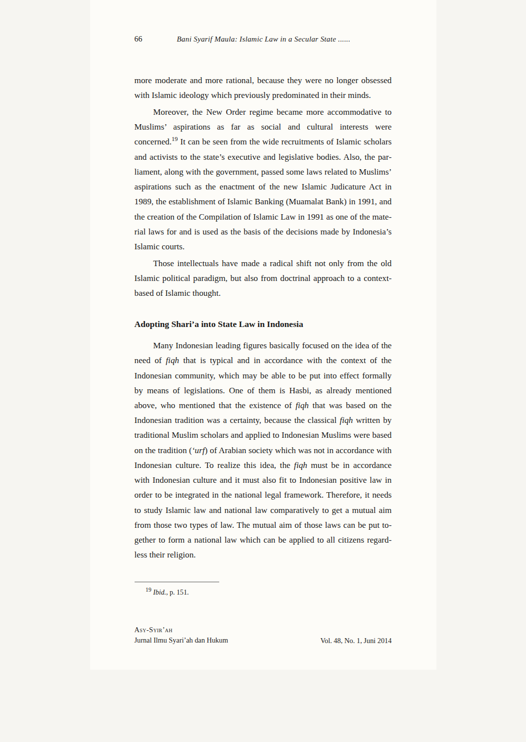66
Bani Syarif Maula: Islamic Law in a Secular State ......
more moderate and more rational, because they were no longer obsessed with Islamic ideology which previously predominated in their minds.
Moreover, the New Order regime became more accommodative to Muslims’ aspirations as far as social and cultural interests were concerned.19 It can be seen from the wide recruitments of Islamic scholars and activists to the state’s executive and legislative bodies. Also, the parliament, along with the government, passed some laws related to Muslims’ aspirations such as the enactment of the new Islamic Judicature Act in 1989, the establishment of Islamic Banking (Muamalat Bank) in 1991, and the creation of the Compilation of Islamic Law in 1991 as one of the material laws for and is used as the basis of the decisions made by Indonesia’s Islamic courts.
Those intellectuals have made a radical shift not only from the old Islamic political paradigm, but also from doctrinal approach to a context-based of Islamic thought.
Adopting Shari’a into State Law in Indonesia
Many Indonesian leading figures basically focused on the idea of the need of fiqh that is typical and in accordance with the context of the Indonesian community, which may be able to be put into effect formally by means of legislations. One of them is Hasbi, as already mentioned above, who mentioned that the existence of fiqh that was based on the Indonesian tradition was a certainty, because the classical fiqh written by traditional Muslim scholars and applied to Indonesian Muslims were based on the tradition (‘urf) of Arabian society which was not in accordance with Indonesian culture. To realize this idea, the fiqh must be in accordance with Indonesian culture and it must also fit to Indonesian positive law in order to be integrated in the national legal framework. Therefore, it needs to study Islamic law and national law comparatively to get a mutual aim from those two types of law. The mutual aim of those laws can be put together to form a national law which can be applied to all citizens regardless their religion.
19 Ibid., p. 151.
Asy-Syir’ah
Jurnal Ilmu Syari’ah dan Hukum
Vol. 48, No. 1, Juni 2014